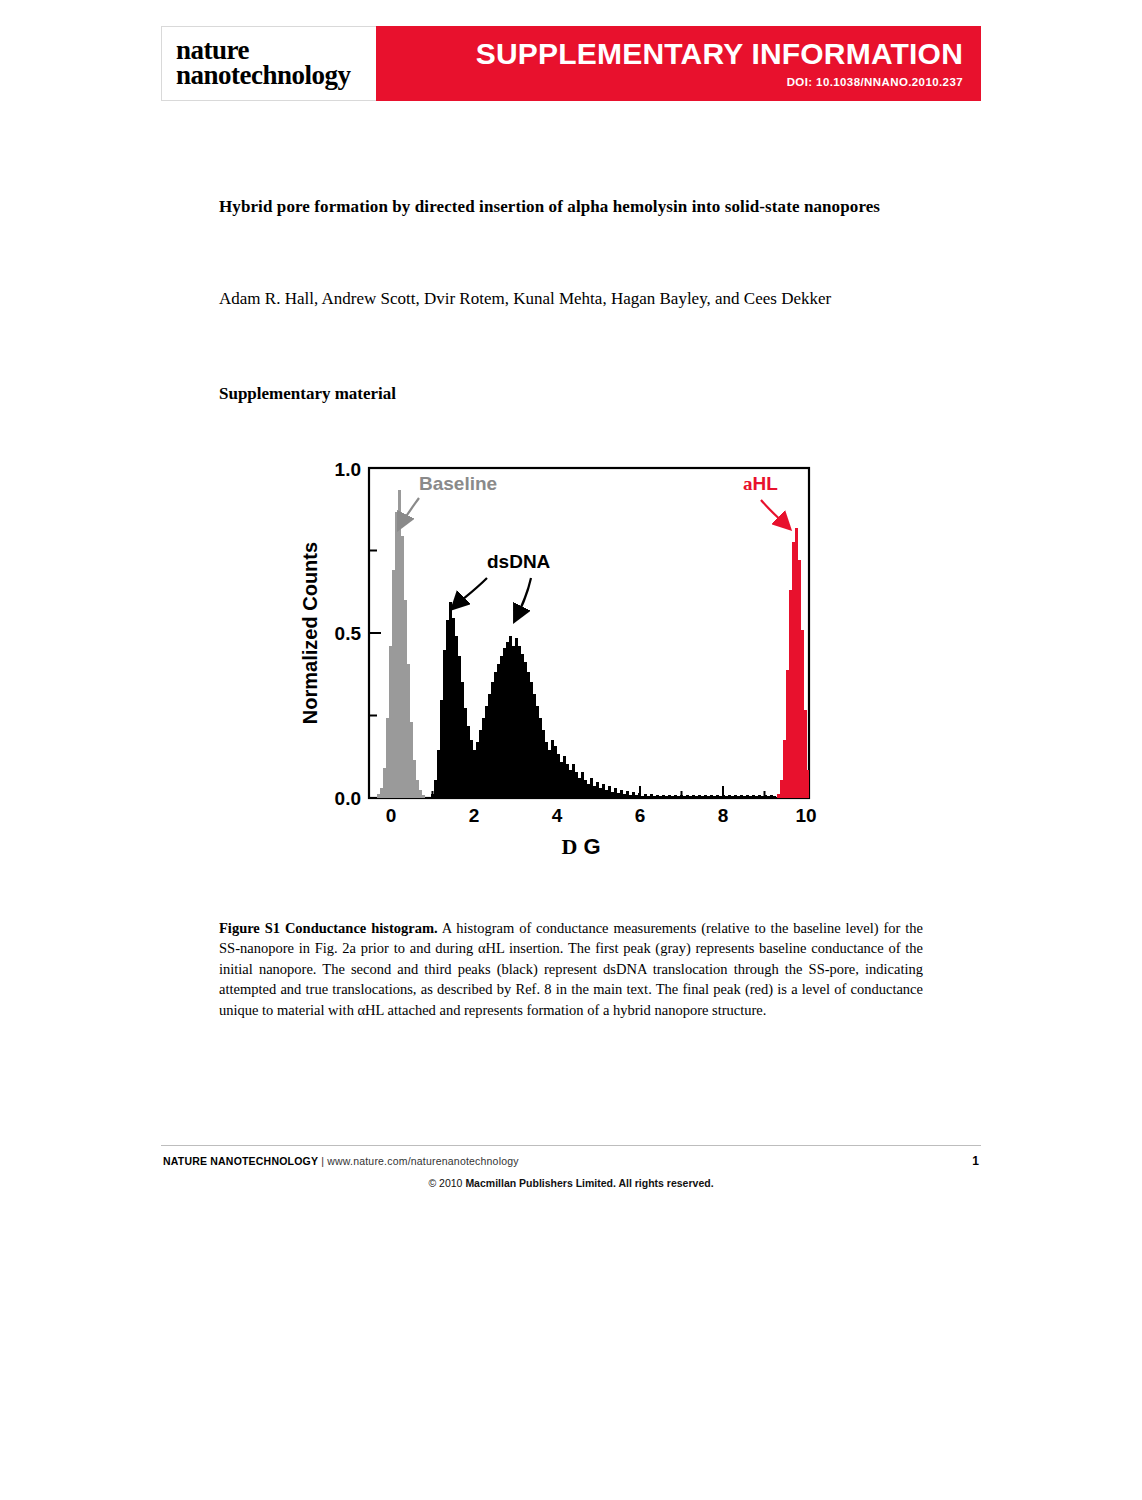nature nanotechnology
SUPPLEMENTARY INFORMATION
DOI: 10.1038/NNANO.2010.237
Hybrid pore formation by directed insertion of alpha hemolysin into solid-state nanopores
Adam R. Hall, Andrew Scott, Dvir Rotem, Kunal Mehta, Hagan Bayley, and Cees Dekker
Supplementary material
0.0 0.5 1.0 Normalized Counts 0 2 4 6 8 10 DG Baseline dsDNA aHL
Figure S1 Conductance histogram. A histogram of conductance measurements (relative to the baseline level) for the SS-nanopore in Fig. 2a prior to and during αHL insertion. The first peak (gray) represents baseline conductance of the initial nanopore. The second and third peaks (black) represent dsDNA translocation through the SS-pore, indicating attempted and true translocations, as described by Ref. 8 in the main text. The final peak (red) is a level of conductance unique to material with αHL attached and represents formation of a hybrid nanopore structure.
NATURE NANOTECHNOLOGY | www.nature.com/naturenanotechnology
1
© 2010 Macmillan Publishers Limited. All rights reserved.